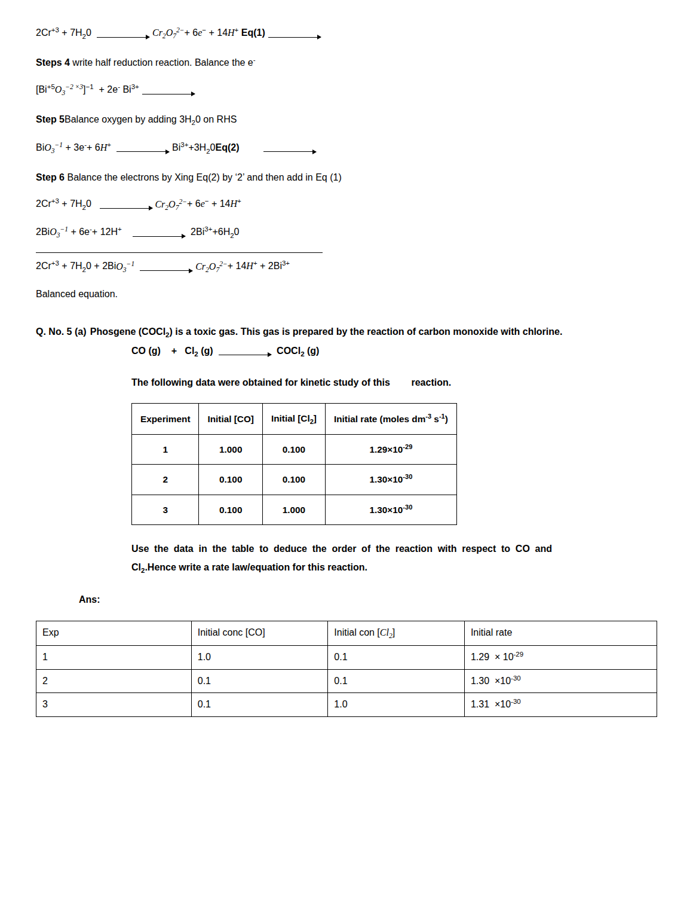2Cr+3 + 7H20 Cr2O72−+ 6e− + 14H+ Eq(1)
Steps 4 write half reduction reaction. Balance the e-
[Bi+5O3−2 ×3]−1 + 2e- Bi3+
Step 5 Balance oxygen by adding 3H20 on RHS
BiO3−1 + 3e-+ 6H+ Bi3++3H20Eq(2)
Step 6 Balance the electrons by Xing Eq(2) by ‘2’ and then add in Eq (1)
2Cr+3 + 7H20 Cr2O72−+ 6e− + 14H+
2BiO3−1 + 6e-+ 12H+ 2Bi3++6H20
2Cr+3 + 7H20 + 2BiO3−1 Cr2O72−+ 14H+ + 2Bi3+
Balanced equation.
Q. No. 5 (a) Phosgene (COCl2) is a toxic gas. This gas is prepared by the reaction of carbon monoxide with chlorine.
CO (g) + Cl2 (g) COCl2 (g)
The following data were obtained for kinetic study of this reaction.
| Experiment | Initial [CO] | Initial [Cl 2 ] | Initial rate (moles dm -3 s -1 ) |
| --- | --- | --- | --- |
| 1 | 1.000 | 0.100 | 1.29×10 -29 |
| 2 | 0.100 | 0.100 | 1.30×10 -30 |
| 3 | 0.100 | 1.000 | 1.30×10 -30 |
Use the data in the table to deduce the order of the reaction with respect to CO and Cl2.Hence write a rate law/equation for this reaction.
Ans:
| Exp | Initial conc [CO] | Initial con [ Cl 2 ] | Initial rate |
| --- | --- | --- | --- |
| 1 | 1.0 | 0.1 | 1.29 × 10 -29 |
| 2 | 0.1 | 0.1 | 1.30 ×10 -30 |
| 3 | 0.1 | 1.0 | 1.31 ×10 -30 |